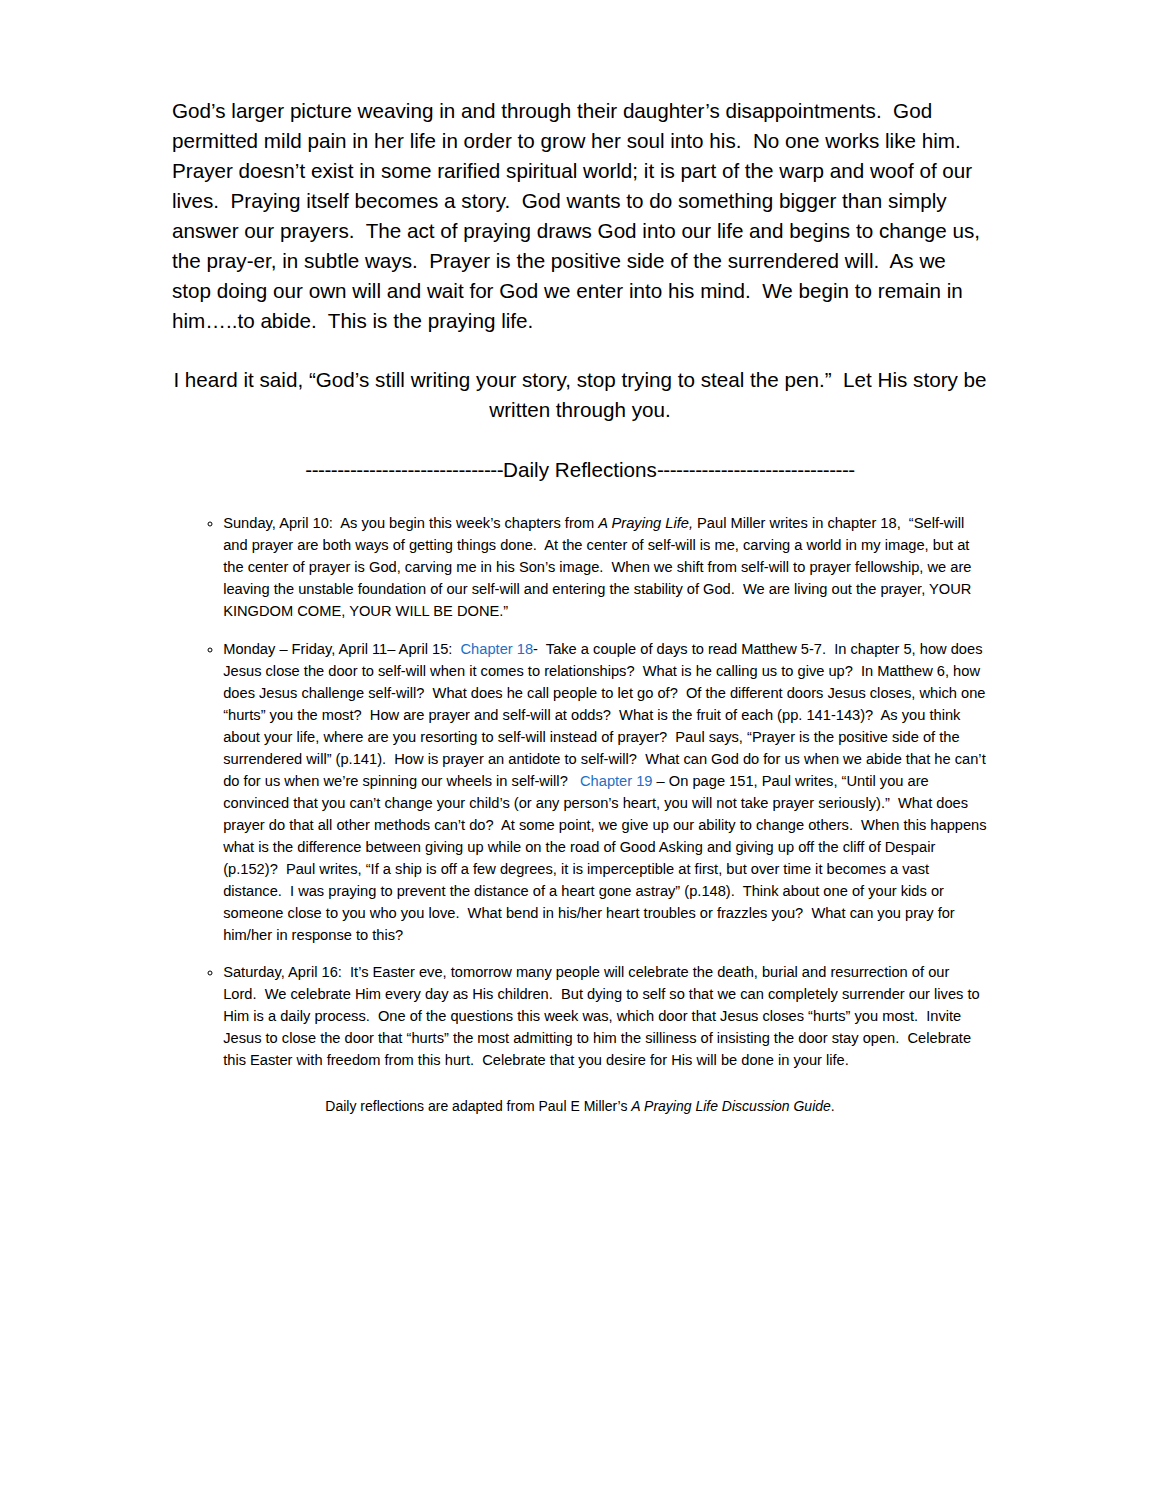God’s larger picture weaving in and through their daughter’s disappointments. God permitted mild pain in her life in order to grow her soul into his. No one works like him. Prayer doesn’t exist in some rarified spiritual world; it is part of the warp and woof of our lives. Praying itself becomes a story. God wants to do something bigger than simply answer our prayers. The act of praying draws God into our life and begins to change us, the pray-er, in subtle ways. Prayer is the positive side of the surrendered will. As we stop doing our own will and wait for God we enter into his mind. We begin to remain in him…..to abide. This is the praying life.
I heard it said, “God’s still writing your story, stop trying to steal the pen.” Let His story be written through you.
-------------------------------Daily Reflections-------------------------------
Sunday, April 10: As you begin this week’s chapters from A Praying Life, Paul Miller writes in chapter 18, “Self-will and prayer are both ways of getting things done. At the center of self-will is me, carving a world in my image, but at the center of prayer is God, carving me in his Son’s image. When we shift from self-will to prayer fellowship, we are leaving the unstable foundation of our self-will and entering the stability of God. We are living out the prayer, YOUR KINGDOM COME, YOUR WILL BE DONE.”
Monday – Friday, April 11– April 15: Chapter 18- Take a couple of days to read Matthew 5-7. In chapter 5, how does Jesus close the door to self-will when it comes to relationships? What is he calling us to give up? In Matthew 6, how does Jesus challenge self-will? What does he call people to let go of? Of the different doors Jesus closes, which one “hurts” you the most? How are prayer and self-will at odds? What is the fruit of each (pp. 141-143)? As you think about your life, where are you resorting to self-will instead of prayer? Paul says, “Prayer is the positive side of the surrendered will” (p.141). How is prayer an antidote to self-will? What can God do for us when we abide that he can’t do for us when we’re spinning our wheels in self-will? Chapter 19 – On page 151, Paul writes, “Until you are convinced that you can’t change your child’s (or any person’s heart, you will not take prayer seriously).” What does prayer do that all other methods can’t do? At some point, we give up our ability to change others. When this happens what is the difference between giving up while on the road of Good Asking and giving up off the cliff of Despair (p.152)? Paul writes, “If a ship is off a few degrees, it is imperceptible at first, but over time it becomes a vast distance. I was praying to prevent the distance of a heart gone astray” (p.148). Think about one of your kids or someone close to you who you love. What bend in his/her heart troubles or frazzles you? What can you pray for him/her in response to this?
Saturday, April 16: It’s Easter eve, tomorrow many people will celebrate the death, burial and resurrection of our Lord. We celebrate Him every day as His children. But dying to self so that we can completely surrender our lives to Him is a daily process. One of the questions this week was, which door that Jesus closes “hurts” you most. Invite Jesus to close the door that “hurts” the most admitting to him the silliness of insisting the door stay open. Celebrate this Easter with freedom from this hurt. Celebrate that you desire for His will be done in your life.
Daily reflections are adapted from Paul E Miller’s A Praying Life Discussion Guide.